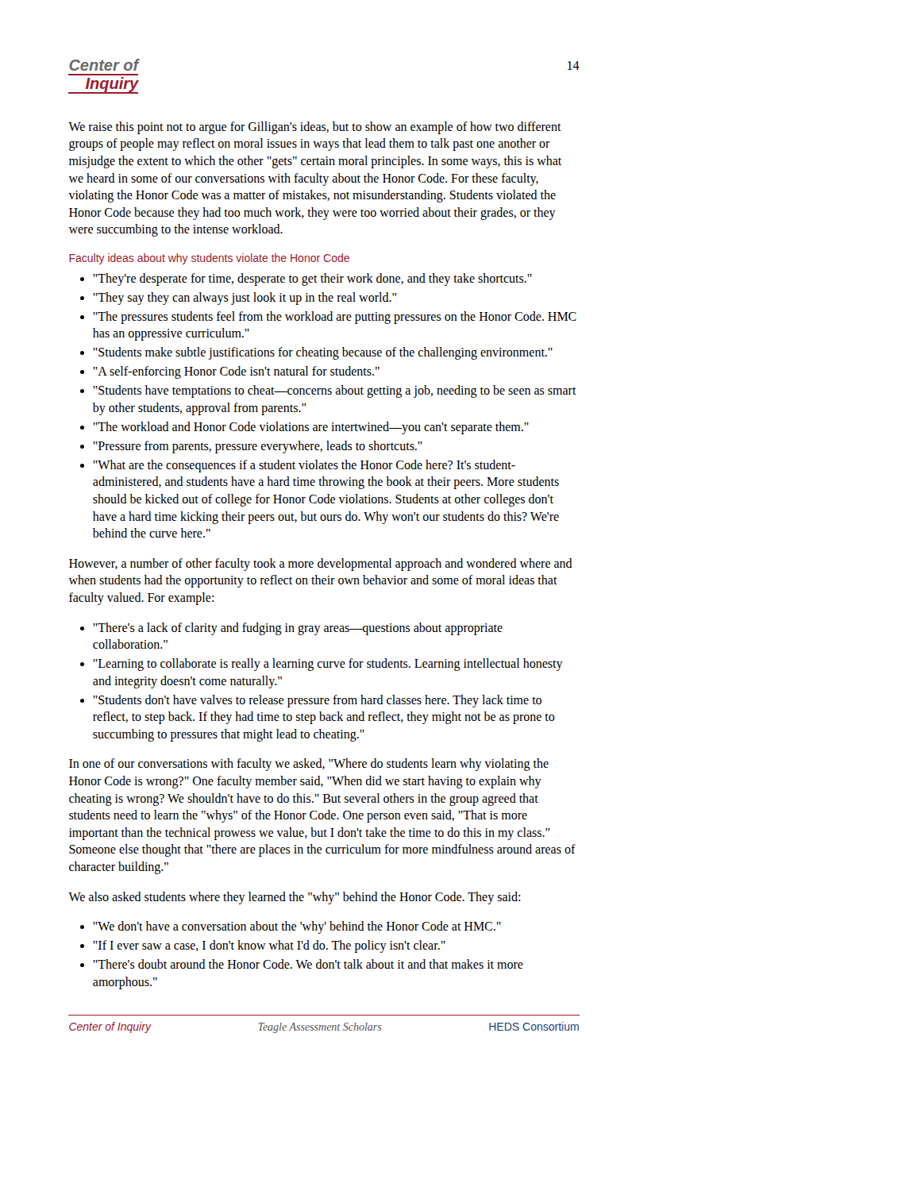Center of Inquiry
14
We raise this point not to argue for Gilligan's ideas, but to show an example of how two different groups of people may reflect on moral issues in ways that lead them to talk past one another or misjudge the extent to which the other "gets" certain moral principles. In some ways, this is what we heard in some of our conversations with faculty about the Honor Code. For these faculty, violating the Honor Code was a matter of mistakes, not misunderstanding. Students violated the Honor Code because they had too much work, they were too worried about their grades, or they were succumbing to the intense workload.
Faculty ideas about why students violate the Honor Code
"They're desperate for time, desperate to get their work done, and they take shortcuts."
"They say they can always just look it up in the real world."
"The pressures students feel from the workload are putting pressures on the Honor Code. HMC has an oppressive curriculum."
"Students make subtle justifications for cheating because of the challenging environment."
"A self-enforcing Honor Code isn't natural for students."
"Students have temptations to cheat—concerns about getting a job, needing to be seen as smart by other students, approval from parents."
"The workload and Honor Code violations are intertwined—you can't separate them."
"Pressure from parents, pressure everywhere, leads to shortcuts."
"What are the consequences if a student violates the Honor Code here? It's student-administered, and students have a hard time throwing the book at their peers. More students should be kicked out of college for Honor Code violations. Students at other colleges don't have a hard time kicking their peers out, but ours do. Why won't our students do this? We're behind the curve here."
However, a number of other faculty took a more developmental approach and wondered where and when students had the opportunity to reflect on their own behavior and some of moral ideas that faculty valued. For example:
"There's a lack of clarity and fudging in gray areas—questions about appropriate collaboration."
"Learning to collaborate is really a learning curve for students. Learning intellectual honesty and integrity doesn't come naturally."
"Students don't have valves to release pressure from hard classes here. They lack time to reflect, to step back. If they had time to step back and reflect, they might not be as prone to succumbing to pressures that might lead to cheating."
In one of our conversations with faculty we asked, "Where do students learn why violating the Honor Code is wrong?" One faculty member said, "When did we start having to explain why cheating is wrong? We shouldn't have to do this." But several others in the group agreed that students need to learn the "whys" of the Honor Code. One person even said, "That is more important than the technical prowess we value, but I don't take the time to do this in my class." Someone else thought that "there are places in the curriculum for more mindfulness around areas of character building."
We also asked students where they learned the "why" behind the Honor Code. They said:
"We don't have a conversation about the 'why' behind the Honor Code at HMC."
"If I ever saw a case, I don't know what I'd do. The policy isn't clear."
"There's doubt around the Honor Code. We don't talk about it and that makes it more amorphous."
Center of Inquiry Teagle Assessment Scholars HEDS Consortium